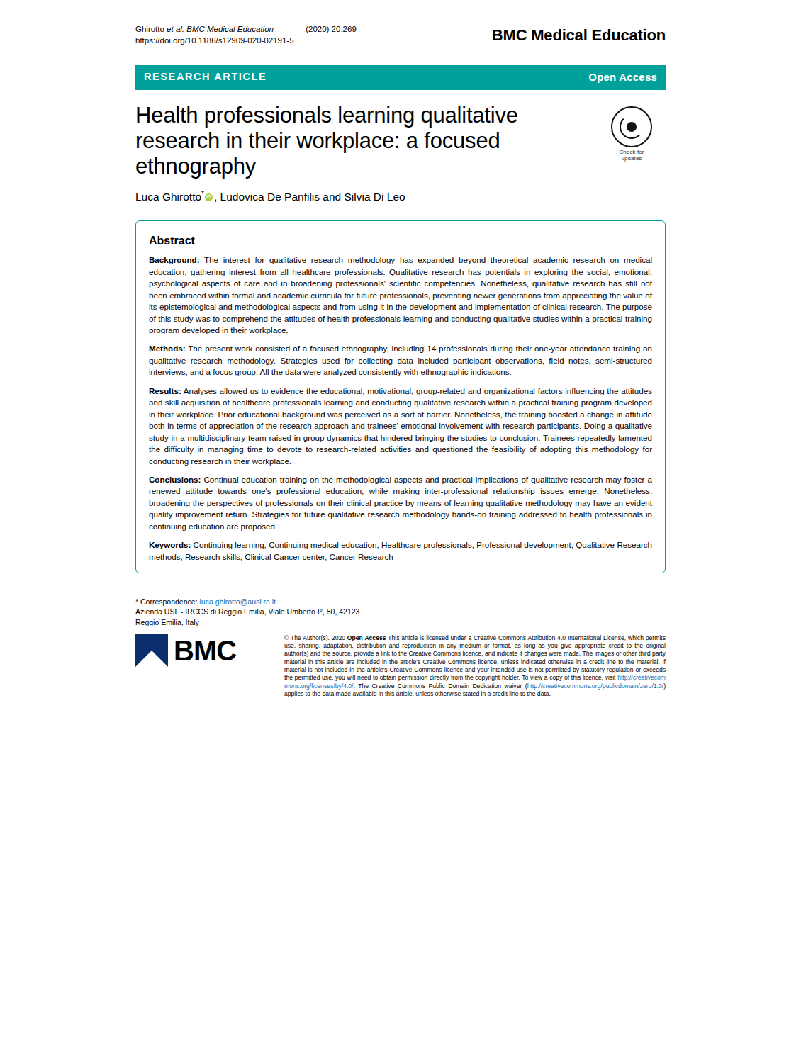Ghirotto et al. BMC Medical Education (2020) 20:269 https://doi.org/10.1186/s12909-020-02191-5
BMC Medical Education
RESEARCH ARTICLE Open Access
Check for
updates
Health professionals learning qualitative research in their workplace: a focused ethnography
Luca Ghirotto* , Ludovica De Panfilis and Silvia Di Leo
Abstract
Background: The interest for qualitative research methodology has expanded beyond theoretical academic research on medical education, gathering interest from all healthcare professionals. Qualitative research has potentials in exploring the social, emotional, psychological aspects of care and in broadening professionals' scientific competencies. Nonetheless, qualitative research has still not been embraced within formal and academic curricula for future professionals, preventing newer generations from appreciating the value of its epistemological and methodological aspects and from using it in the development and implementation of clinical research. The purpose of this study was to comprehend the attitudes of health professionals learning and conducting qualitative studies within a practical training program developed in their workplace.
Methods: The present work consisted of a focused ethnography, including 14 professionals during their one-year attendance training on qualitative research methodology. Strategies used for collecting data included participant observations, field notes, semi-structured interviews, and a focus group. All the data were analyzed consistently with ethnographic indications.
Results: Analyses allowed us to evidence the educational, motivational, group-related and organizational factors influencing the attitudes and skill acquisition of healthcare professionals learning and conducting qualitative research within a practical training program developed in their workplace. Prior educational background was perceived as a sort of barrier. Nonetheless, the training boosted a change in attitude both in terms of appreciation of the research approach and trainees' emotional involvement with research participants. Doing a qualitative study in a multidisciplinary team raised in-group dynamics that hindered bringing the studies to conclusion. Trainees repeatedly lamented the difficulty in managing time to devote to research-related activities and questioned the feasibility of adopting this methodology for conducting research in their workplace.
Conclusions: Continual education training on the methodological aspects and practical implications of qualitative research may foster a renewed attitude towards one's professional education, while making inter-professional relationship issues emerge. Nonetheless, broadening the perspectives of professionals on their clinical practice by means of learning qualitative methodology may have an evident quality improvement return. Strategies for future qualitative research methodology hands-on training addressed to health professionals in continuing education are proposed.
Keywords: Continuing learning, Continuing medical education, Healthcare professionals, Professional development, Qualitative Research methods, Research skills, Clinical Cancer center, Cancer Research
* Correspondence: luca.ghirotto@ausl.re.it
Azienda USL - IRCCS di Reggio Emilia, Viale Umberto I°, 50, 42123 Reggio Emilia, Italy
BMC
© The Author(s). 2020 Open Access This article is licensed under a Creative Commons Attribution 4.0 International License, which permits use, sharing, adaptation, distribution and reproduction in any medium or format, as long as you give appropriate credit to the original author(s) and the source, provide a link to the Creative Commons licence, and indicate if changes were made. The images or other third party material in this article are included in the article's Creative Commons licence, unless indicated otherwise in a credit line to the material. If material is not included in the article's Creative Commons licence and your intended use is not permitted by statutory regulation or exceeds the permitted use, you will need to obtain permission directly from the copyright holder. To view a copy of this licence, visit http://creativecommons.org/licenses/by/4.0/. The Creative Commons Public Domain Dedication waiver (http://creativecommons.org/publicdomain/zero/1.0/) applies to the data made available in this article, unless otherwise stated in a credit line to the data.